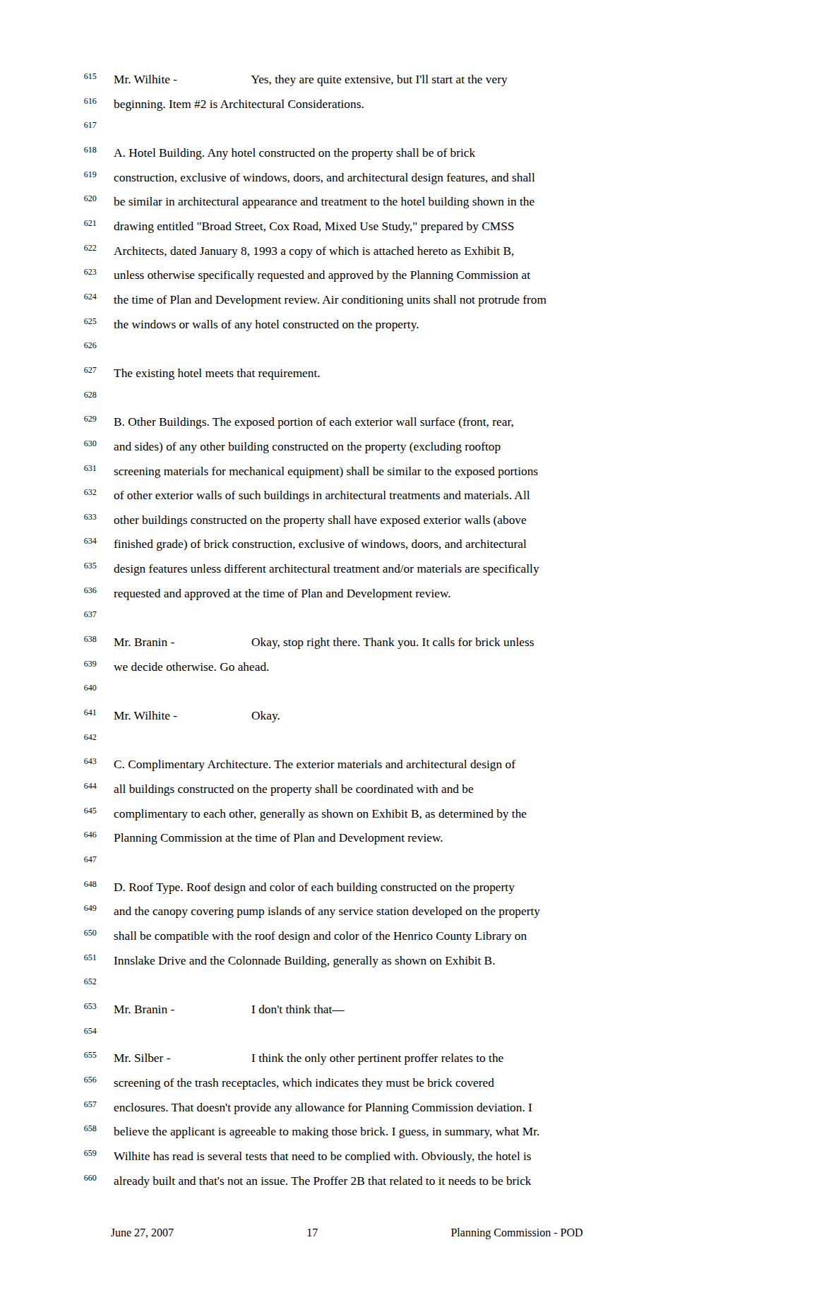615 Mr. Wilhite - Yes, they are quite extensive, but I'll start at the very
616beginning. Item #2 is Architectural Considerations.
617
618 A. Hotel Building. Any hotel constructed on the property shall be of brick
619construction, exclusive of windows, doors, and architectural design features, and shall
620be similar in architectural appearance and treatment to the hotel building shown in the
621drawing entitled "Broad Street, Cox Road, Mixed Use Study," prepared by CMSS
622 Architects, dated January 8, 1993 a copy of which is attached hereto as Exhibit B,
623unless otherwise specifically requested and approved by the Planning Commission at
624the time of Plan and Development review. Air conditioning units shall not protrude from
625the windows or walls of any hotel constructed on the property.
626
627 The existing hotel meets that requirement.
628
629 B. Other Buildings. The exposed portion of each exterior wall surface (front, rear,
630and sides) of any other building constructed on the property (excluding rooftop
631screening materials for mechanical equipment) shall be similar to the exposed portions
632of other exterior walls of such buildings in architectural treatments and materials. All
633other buildings constructed on the property shall have exposed exterior walls (above
634finished grade) of brick construction, exclusive of windows, doors, and architectural
635design features unless different architectural treatment and/or materials are specifically
636requested and approved at the time of Plan and Development review.
637
638 Mr. Branin - Okay, stop right there. Thank you. It calls for brick unless
639we decide otherwise. Go ahead.
640
641 Mr. Wilhite - Okay.
642
643 C. Complimentary Architecture. The exterior materials and architectural design of
644all buildings constructed on the property shall be coordinated with and be
645complimentary to each other, generally as shown on Exhibit B, as determined by the
646 Planning Commission at the time of Plan and Development review.
647
648 D. Roof Type. Roof design and color of each building constructed on the property
649and the canopy covering pump islands of any service station developed on the property
650shall be compatible with the roof design and color of the Henrico County Library on
651 Innslake Drive and the Colonnade Building, generally as shown on Exhibit B.
652
653 Mr. Branin - I don't think that—
654
655 Mr. Silber - I think the only other pertinent proffer relates to the
656screening of the trash receptacles, which indicates they must be brick covered
657enclosures. That doesn't provide any allowance for Planning Commission deviation. I
658believe the applicant is agreeable to making those brick. I guess, in summary, what Mr.
659 Wilhite has read is several tests that need to be complied with. Obviously, the hotel is
660already built and that's not an issue. The Proffer 2B that related to it needs to be brick
June 27, 2007 17 Planning Commission - POD